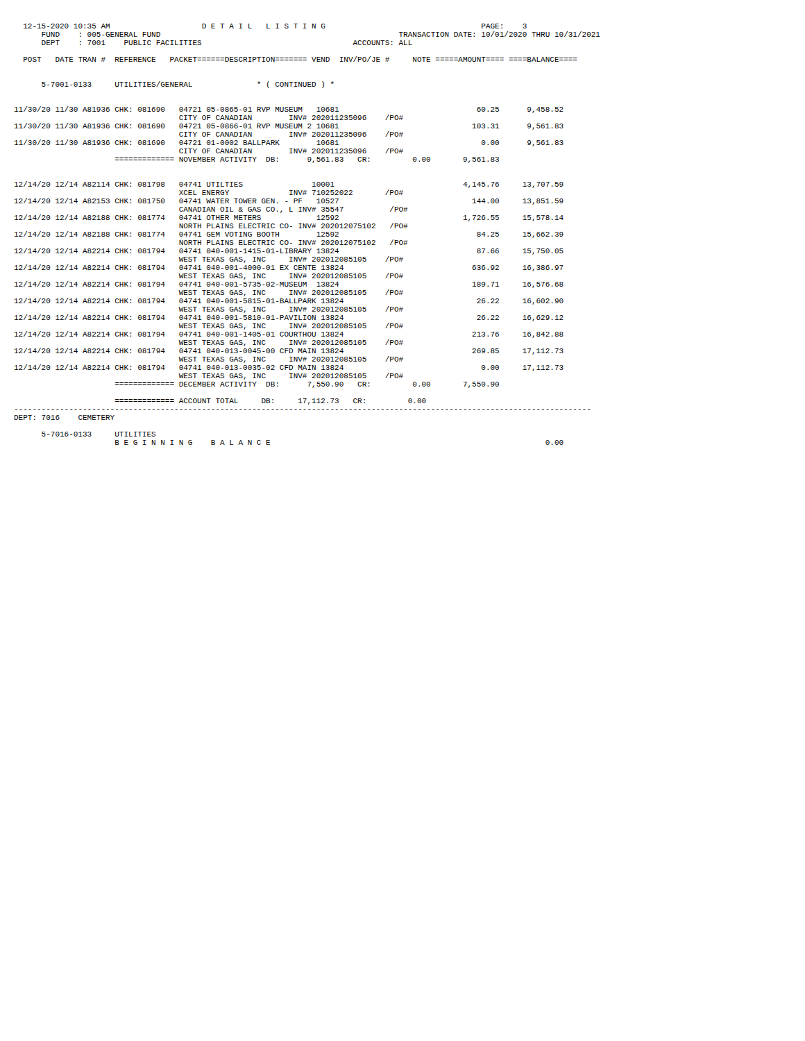12-15-2020 10:35 AM D E T A I L L I S T I N G PAGE: 3 FUND : 005-GENERAL FUND TRANSACTION DATE: 10/01/2020 THRU 10/31/2021 DEPT : 7001 PUBLIC FACILITIES ACCOUNTS: ALL POST DATE TRAN # REFERENCE PACKET======DESCRIPTION======= VEND INV/PO/JE # NOTE =====AMOUNT==== ====BALANCE==== 5-7001-0133 UTILITIES/GENERAL * ( CONTINUED ) * 11/30/20 11/30 A81936 CHK: 081690 04721 05-0865-01 RVP MUSEUM 10681 60.25 9,458.52 CITY OF CANADIAN INV# 202011235096 /PO# 11/30/20 11/30 A81936 CHK: 081690 04721 05-0866-01 RVP MUSEUM 2 10681 103.31 9,561.83 CITY OF CANADIAN INV# 202011235096 /PO# 11/30/20 11/30 A81936 CHK: 081690 04721 01-0002 BALLPARK 10681 0.00 9,561.83 CITY OF CANADIAN INV# 202011235096 /PO# ============= NOVEMBER ACTIVITY DB: 9,561.83 CR: 0.00 9,561.83 12/14/20 12/14 A82114 CHK: 081798 04741 UTILTIES 10001 4,145.76 13,707.59 XCEL ENERGY INV# 710252022 /PO# 12/14/20 12/14 A82153 CHK: 081750 04741 WATER TOWER GEN. - PF 10527 144.00 13,851.59 CANADIAN OIL & GAS CO., L INV# 35547 /PO# 12/14/20 12/14 A82188 CHK: 081774 04741 OTHER METERS 12592 1,726.55 15,578.14 NORTH PLAINS ELECTRIC CO- INV# 202012075102 /PO# 12/14/20 12/14 A82188 CHK: 081774 04741 GEM VOTING BOOTH 12592 84.25 15,662.39 NORTH PLAINS ELECTRIC CO- INV# 202012075102 /PO# 12/14/20 12/14 A82214 CHK: 081794 04741 040-001-1415-01-LIBRARY 13824 87.66 15,750.05 WEST TEXAS GAS, INC INV# 202012085105 /PO# 12/14/20 12/14 A82214 CHK: 081794 04741 040-001-4000-01 EX CENTE 13824 636.92 16,386.97 WEST TEXAS GAS, INC INV# 202012085105 /PO# 12/14/20 12/14 A82214 CHK: 081794 04741 040-001-5735-02-MUSEUM 13824 189.71 16,576.68 WEST TEXAS GAS, INC INV# 202012085105 /PO# 12/14/20 12/14 A82214 CHK: 081794 04741 040-001-5815-01-BALLPARK 13824 26.22 16,602.90 WEST TEXAS GAS, INC INV# 202012085105 /PO# 12/14/20 12/14 A82214 CHK: 081794 04741 040-001-5810-01-PAVILION 13824 26.22 16,629.12 WEST TEXAS GAS, INC INV# 202012085105 /PO# 12/14/20 12/14 A82214 CHK: 081794 04741 040-001-1405-01 COURTHOU 13824 213.76 16,842.88 WEST TEXAS GAS, INC INV# 202012085105 /PO# 12/14/20 12/14 A82214 CHK: 081794 04741 040-013-0045-00 CFD MAIN 13824 269.85 17,112.73 WEST TEXAS GAS, INC INV# 202012085105 /PO# 12/14/20 12/14 A82214 CHK: 081794 04741 040-013-0035-02 CFD MAIN 13824 0.00 17,112.73 WEST TEXAS GAS, INC INV# 202012085105 /PO# ============= DECEMBER ACTIVITY DB: 7,550.90 CR: 0.00 7,550.90 ============= ACCOUNT TOTAL DB: 17,112.73 CR: 0.00 ------------------------------------------------------------------------------------------------------------------------------ DEPT: 7016 CEMETERY 5-7016-0133 UTILITIES B E G I N N I N G B A L A N C E 0.00